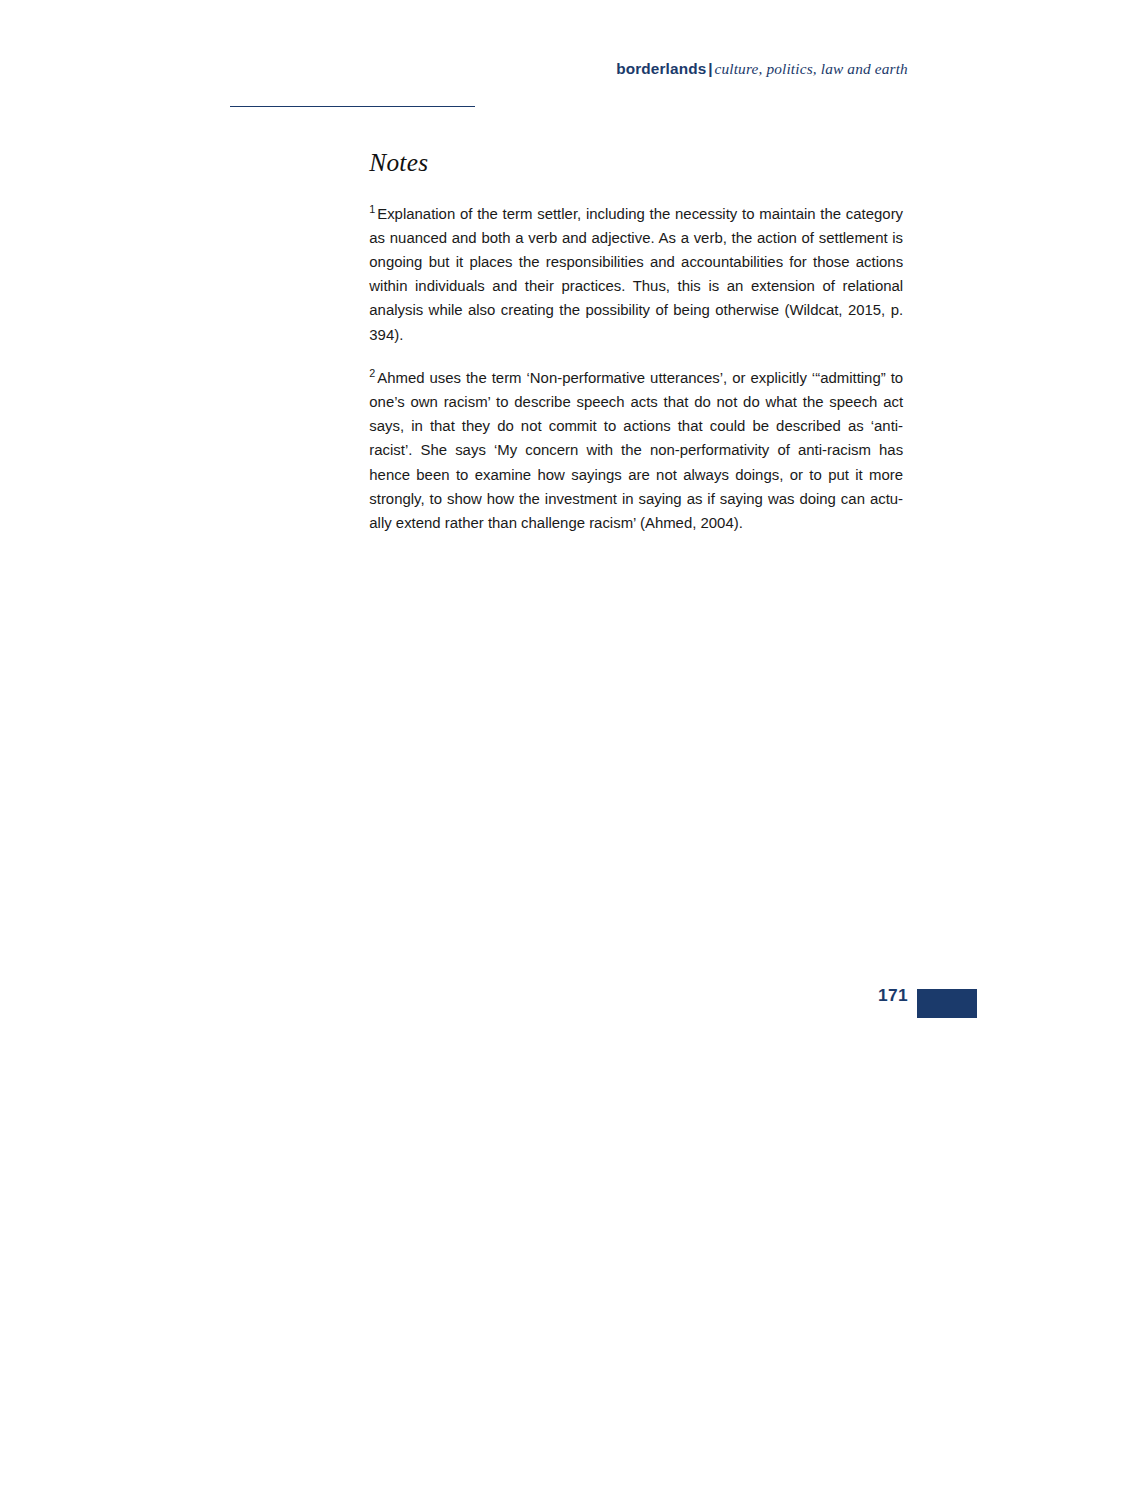borderlands|culture, politics, law and earth
Notes
1Explanation of the term settler, including the necessity to maintain the category as nuanced and both a verb and adjective. As a verb, the action of settlement is ongoing but it places the responsibilities and accountabilities for those actions within individuals and their practices. Thus, this is an extension of relational analysis while also creating the possibility of being otherwise (Wildcat, 2015, p. 394).
2Ahmed uses the term ‘Non-performative utterances’, or explicitly ‘“admitting” to one’s own racism’ to describe speech acts that do not do what the speech act says, in that they do not commit to actions that could be described as ‘anti-racist’. She says ‘My concern with the non-performativity of anti-racism has hence been to examine how sayings are not always doings, or to put it more strongly, to show how the investment in saying as if saying was doing can actually extend rather than challenge racism’ (Ahmed, 2004).
171